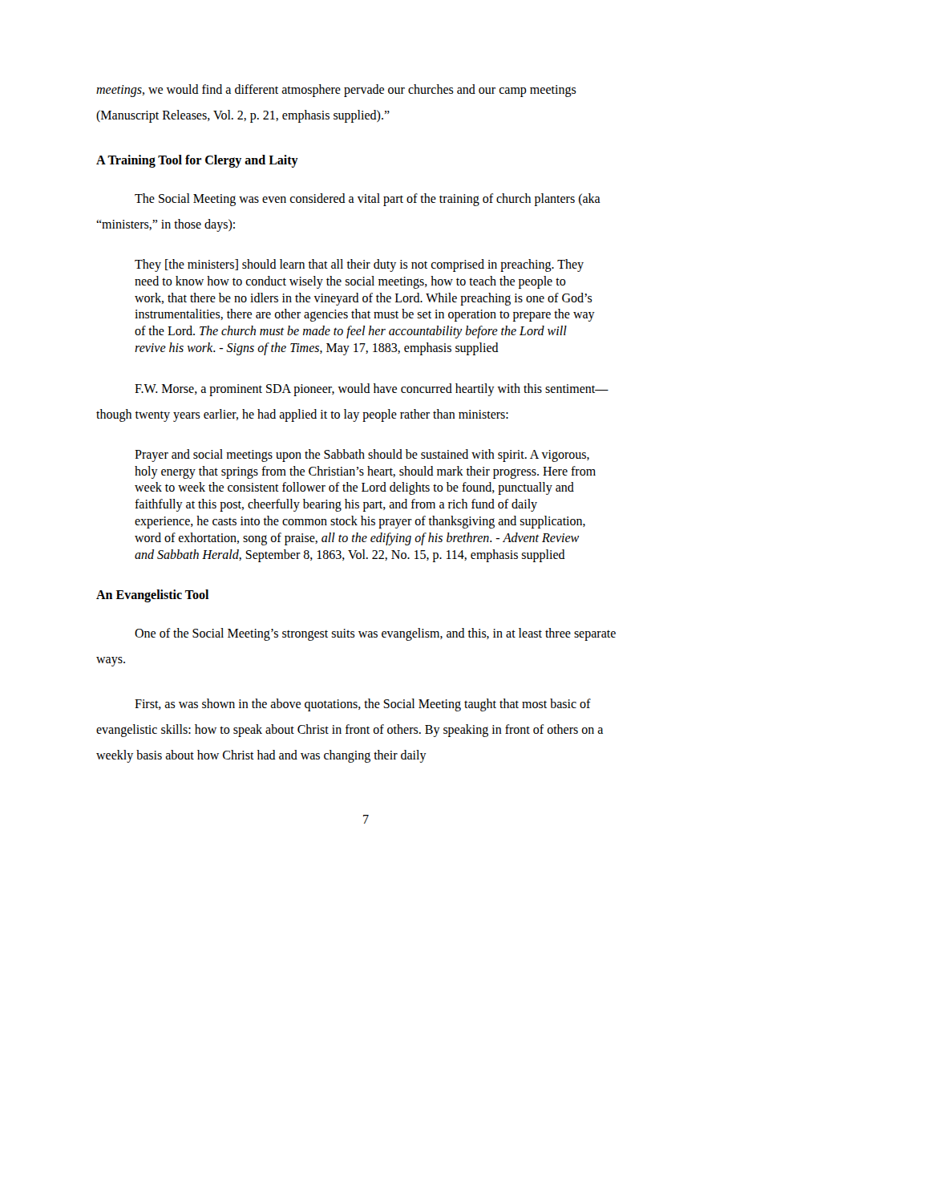meetings, we would find a different atmosphere pervade our churches and our camp meetings (Manuscript Releases, Vol. 2, p. 21, emphasis supplied).”
A Training Tool for Clergy and Laity
The Social Meeting was even considered a vital part of the training of church planters (aka “ministers,” in those days):
They [the ministers] should learn that all their duty is not comprised in preaching. They need to know how to conduct wisely the social meetings, how to teach the people to work, that there be no idlers in the vineyard of the Lord. While preaching is one of God’s instrumentalities, there are other agencies that must be set in operation to prepare the way of the Lord. The church must be made to feel her accountability before the Lord will revive his work. - Signs of the Times, May 17, 1883, emphasis supplied
F.W. Morse, a prominent SDA pioneer, would have concurred heartily with this sentiment—though twenty years earlier, he had applied it to lay people rather than ministers:
Prayer and social meetings upon the Sabbath should be sustained with spirit. A vigorous, holy energy that springs from the Christian’s heart, should mark their progress. Here from week to week the consistent follower of the Lord delights to be found, punctually and faithfully at this post, cheerfully bearing his part, and from a rich fund of daily experience, he casts into the common stock his prayer of thanksgiving and supplication, word of exhortation, song of praise, all to the edifying of his brethren. - Advent Review and Sabbath Herald, September 8, 1863, Vol. 22, No. 15, p. 114, emphasis supplied
An Evangelistic Tool
One of the Social Meeting’s strongest suits was evangelism, and this, in at least three separate ways.
First, as was shown in the above quotations, the Social Meeting taught that most basic of evangelistic skills: how to speak about Christ in front of others. By speaking in front of others on a weekly basis about how Christ had and was changing their daily
7